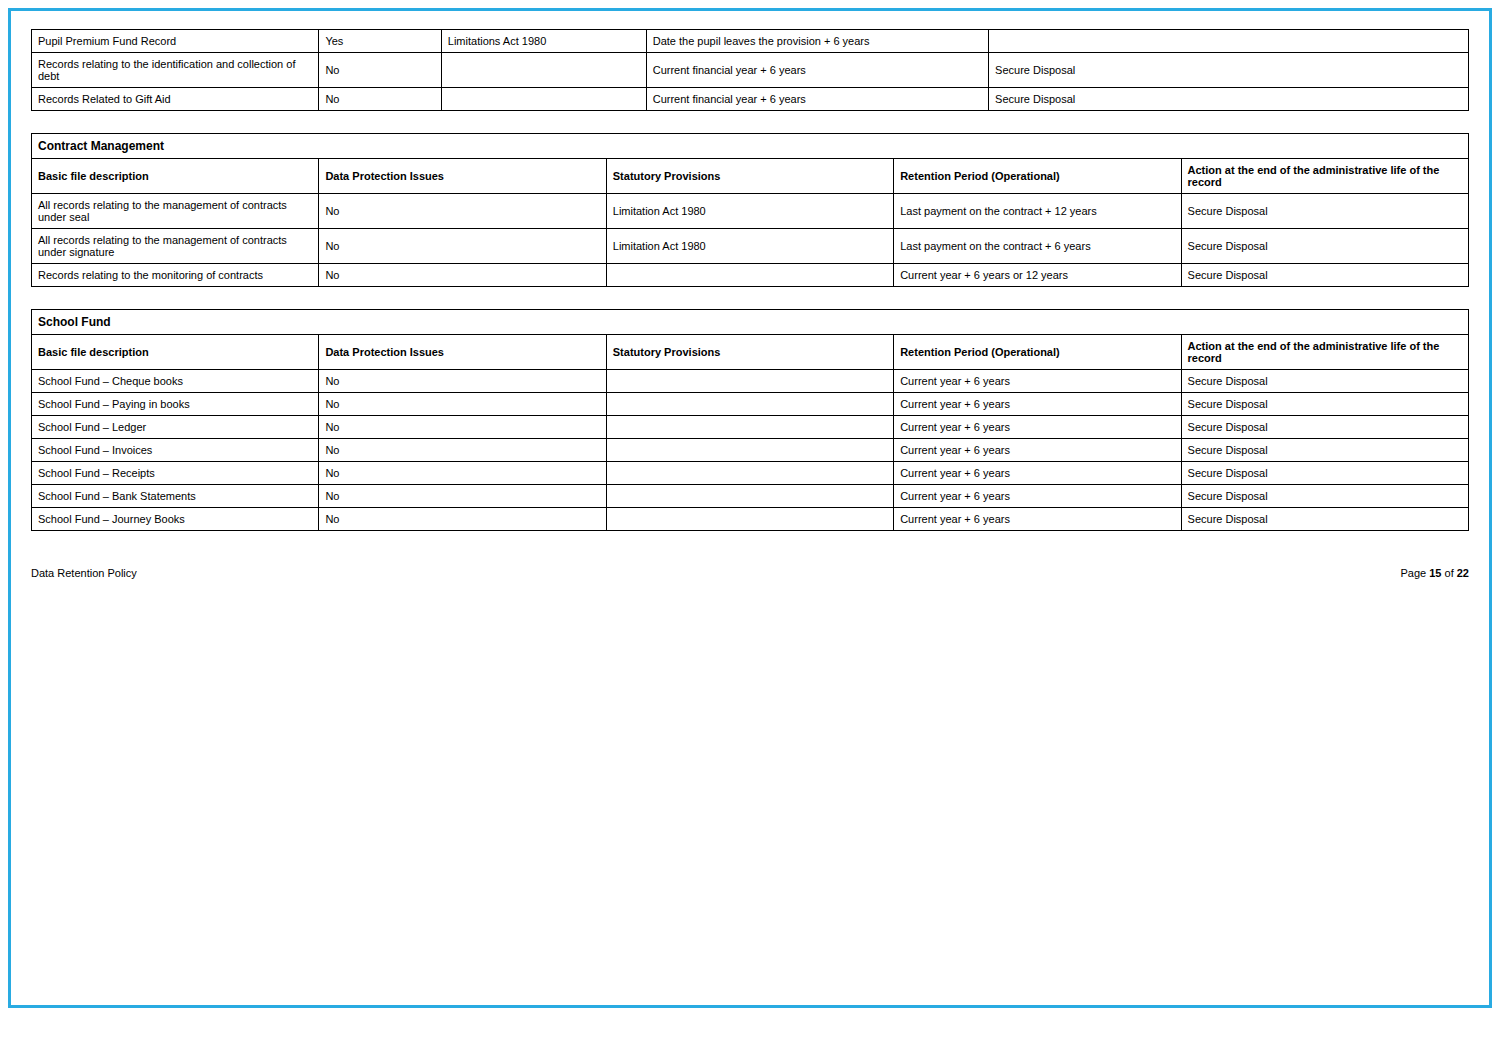| Pupil Premium Fund Record | Yes | Limitations Act 1980 | Date the pupil leaves the provision + 6 years | |
| Records relating to the identification and collection of debt | No | | Current financial year + 6 years | Secure Disposal |
| Records Related to Gift Aid | No | | Current financial year + 6 years | Secure Disposal |
| Contract Management |
| Basic file description | Data Protection Issues | Statutory Provisions | Retention Period (Operational) | Action at the end of the administrative life of the record |
| All records relating to the management of contracts under seal | No | Limitation Act 1980 | Last payment on the contract + 12 years | Secure Disposal |
| All records relating to the management of contracts under signature | No | Limitation Act 1980 | Last payment on the contract + 6 years | Secure Disposal |
| Records relating to the monitoring of contracts | No | | Current year + 6 years or 12 years | Secure Disposal |
| School Fund |
| Basic file description | Data Protection Issues | Statutory Provisions | Retention Period (Operational) | Action at the end of the administrative life of the record |
| School Fund – Cheque books | No | | Current year + 6 years | Secure Disposal |
| School Fund – Paying in books | No | | Current year + 6 years | Secure Disposal |
| School Fund – Ledger | No | | Current year + 6 years | Secure Disposal |
| School Fund – Invoices | No | | Current year + 6 years | Secure Disposal |
| School Fund – Receipts | No | | Current year + 6 years | Secure Disposal |
| School Fund – Bank Statements | No | | Current year + 6 years | Secure Disposal |
| School Fund – Journey Books | No | | Current year + 6 years | Secure Disposal |
Data Retention Policy
Page 15 of 22